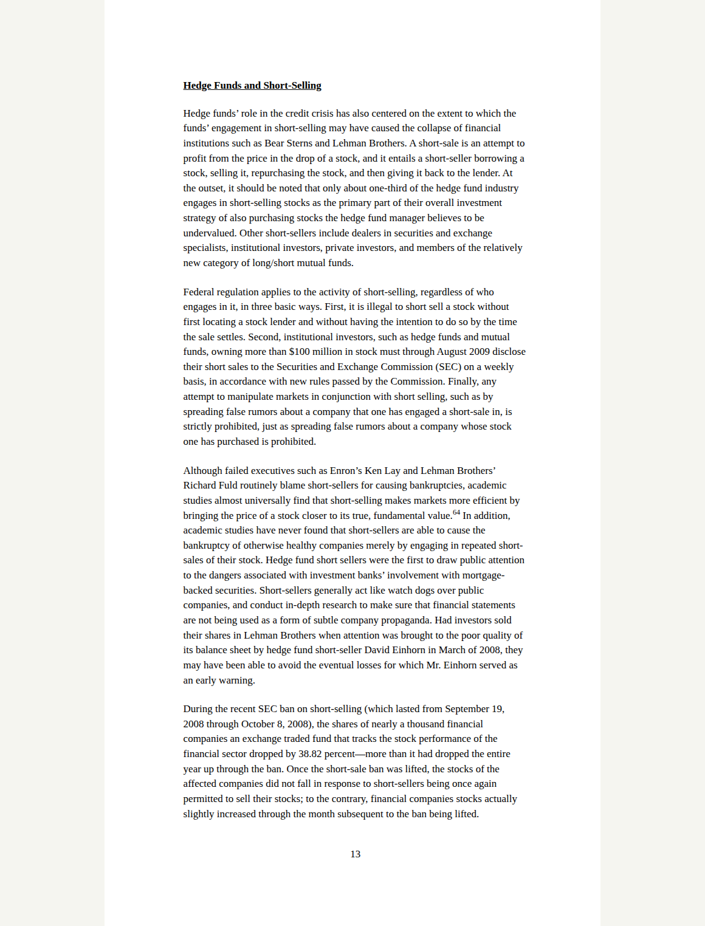Hedge Funds and Short-Selling
Hedge funds’ role in the credit crisis has also centered on the extent to which the funds’ engagement in short-selling may have caused the collapse of financial institutions such as Bear Sterns and Lehman Brothers. A short-sale is an attempt to profit from the price in the drop of a stock, and it entails a short-seller borrowing a stock, selling it, repurchasing the stock, and then giving it back to the lender. At the outset, it should be noted that only about one-third of the hedge fund industry engages in short-selling stocks as the primary part of their overall investment strategy of also purchasing stocks the hedge fund manager believes to be undervalued. Other short-sellers include dealers in securities and exchange specialists, institutional investors, private investors, and members of the relatively new category of long/short mutual funds.
Federal regulation applies to the activity of short-selling, regardless of who engages in it, in three basic ways. First, it is illegal to short sell a stock without first locating a stock lender and without having the intention to do so by the time the sale settles. Second, institutional investors, such as hedge funds and mutual funds, owning more than $100 million in stock must through August 2009 disclose their short sales to the Securities and Exchange Commission (SEC) on a weekly basis, in accordance with new rules passed by the Commission. Finally, any attempt to manipulate markets in conjunction with short selling, such as by spreading false rumors about a company that one has engaged a short-sale in, is strictly prohibited, just as spreading false rumors about a company whose stock one has purchased is prohibited.
Although failed executives such as Enron’s Ken Lay and Lehman Brothers’ Richard Fuld routinely blame short-sellers for causing bankruptcies, academic studies almost universally find that short-selling makes markets more efficient by bringing the price of a stock closer to its true, fundamental value.64 In addition, academic studies have never found that short-sellers are able to cause the bankruptcy of otherwise healthy companies merely by engaging in repeated short-sales of their stock. Hedge fund short sellers were the first to draw public attention to the dangers associated with investment banks’ involvement with mortgage-backed securities. Short-sellers generally act like watch dogs over public companies, and conduct in-depth research to make sure that financial statements are not being used as a form of subtle company propaganda. Had investors sold their shares in Lehman Brothers when attention was brought to the poor quality of its balance sheet by hedge fund short-seller David Einhorn in March of 2008, they may have been able to avoid the eventual losses for which Mr. Einhorn served as an early warning.
During the recent SEC ban on short-selling (which lasted from September 19, 2008 through October 8, 2008), the shares of nearly a thousand financial companies an exchange traded fund that tracks the stock performance of the financial sector dropped by 38.82 percent—more than it had dropped the entire year up through the ban. Once the short-sale ban was lifted, the stocks of the affected companies did not fall in response to short-sellers being once again permitted to sell their stocks; to the contrary, financial companies stocks actually slightly increased through the month subsequent to the ban being lifted.
13